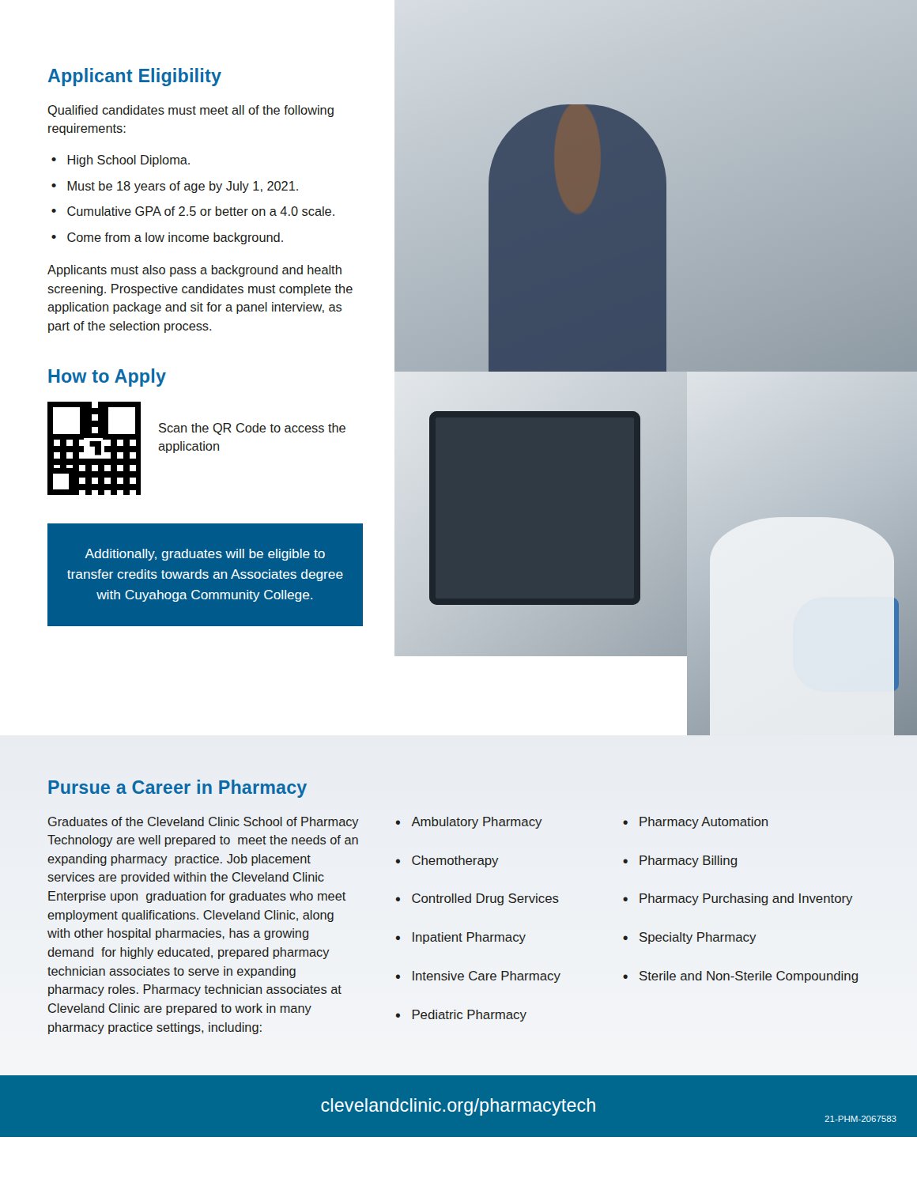Applicant Eligibility
Qualified candidates must meet all of the following requirements:
High School Diploma.
Must be 18 years of age by July 1, 2021.
Cumulative GPA of 2.5 or better on a 4.0 scale.
Come from a low income background.
Applicants must also pass a background and health screening. Prospective candidates must complete the application package and sit for a panel interview, as part of the selection process.
How to Apply
Scan the QR Code to access the application
Additionally, graduates will be eligible to transfer credits towards an Associates degree with Cuyahoga Community College.
Pursue a Career in Pharmacy
Graduates of the Cleveland Clinic School of Pharmacy Technology are well prepared to meet the needs of an expanding pharmacy practice. Job placement services are provided within the Cleveland Clinic Enterprise upon graduation for graduates who meet employment qualifications. Cleveland Clinic, along with other hospital pharmacies, has a growing demand for highly educated, prepared pharmacy technician associates to serve in expanding pharmacy roles. Pharmacy technician associates at Cleveland Clinic are prepared to work in many pharmacy practice settings, including:
Ambulatory Pharmacy
Chemotherapy
Controlled Drug Services
Inpatient Pharmacy
Intensive Care Pharmacy
Pediatric Pharmacy
Pharmacy Automation
Pharmacy Billing
Pharmacy Purchasing and Inventory
Specialty Pharmacy
Sterile and Non-Sterile Compounding
clevelandclinic.org/pharmacytech 21-PHM-2067583